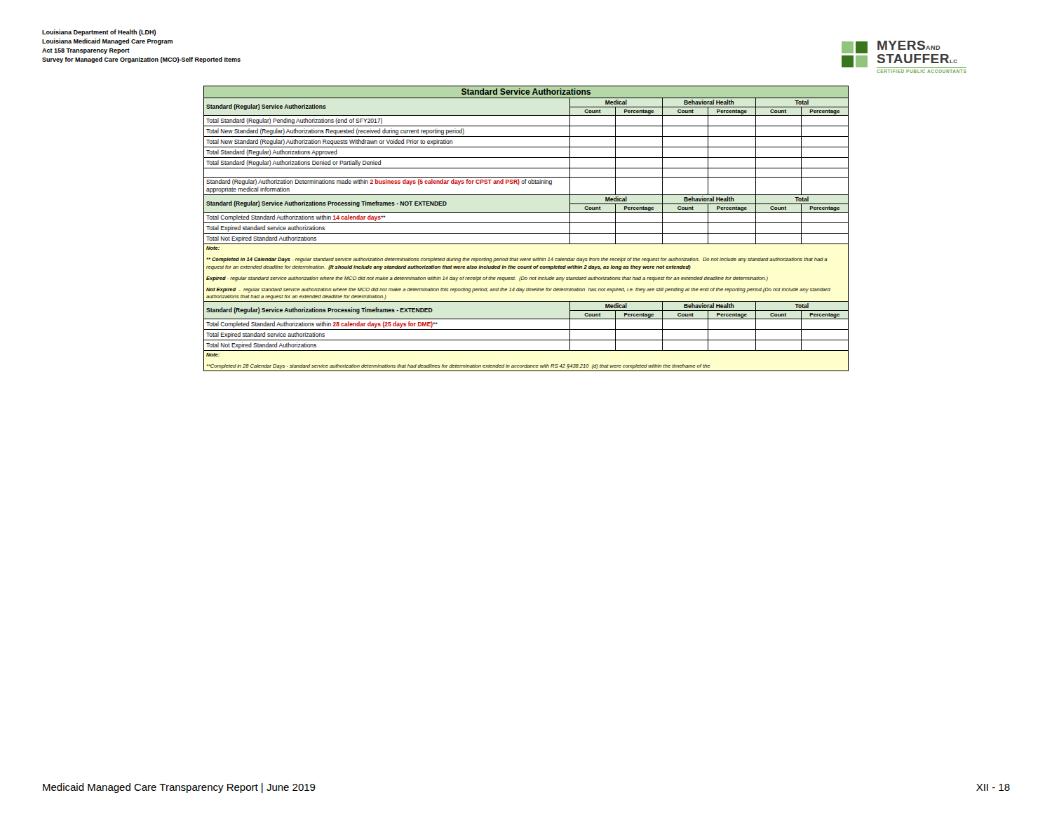Louisiana Department of Health (LDH)
Louisiana Medicaid Managed Care Program
Act 158 Transparency Report
Survey for Managed Care Organization (MCO)-Self Reported Items
MYERSAND
STAUFFERLC
CERTIFIED PUBLIC ACCOUNTANTS
| Standard Service Authorizations |
| Standard (Regular) Service Authorizations | Medical | Behavioral Health | Total |
| Count | Percentage | Count | Percentage | Count | Percentage |
| Total Standard (Regular) Pending Authorizations (end of SFY2017) | | | | | | |
| Total New Standard (Regular) Authorizations Requested (received during current reporting period) | | | | | | |
| Total New Standard (Regular) Authorization Requests Withdrawn or Voided Prior to expiration | | | | | | |
| Total Standard (Regular) Authorizations Approved | | | | | | |
| Total Standard (Regular) Authorizations Denied or Partially Denied | | | | | | |
| Standard (Regular) Authorization Determinations made within 2 business days (5 calendar days for CPST and PSR) of obtaining appropriate medical information | | | | | | |
| Standard (Regular) Service Authorizations Processing Timeframes - NOT EXTENDED | Medical | Behavioral Health | Total |
| Count | Percentage | Count | Percentage | Count | Percentage |
| Total Completed Standard Authorizations within 14 calendar days ** | | | | | | |
| Total Expired standard service authorizations | | | | | | |
| Total Not Expired Standard Authorizations | | | | | | |
| Note: ** Completed in 14 Calendar Days - regular standard service authorization determinations completed during the reporting period that were within 14 calendar days from the receipt of the request for authorization. Do not include any standard authorizations that had a request for an extended deadline for determination. (It should include any standard authorization that were also included in the count of completed within 2 days, as long as they were not extended) Expired - regular standard service authorization where the MCO did not make a determination within 14 day of receipt of the request. (Do not include any standard authorizations that had a request for an extended deadline for determination.) Not Expired - regular standard service authorization where the MCO did not make a determination this reporting period, and the 14 day timeline for determination has not expired, i.e. they are still pending at the end of the reporting period.(Do not include any standard authorizations that had a request for an extended deadline for determination.) |
| Standard (Regular) Service Authorizations Processing Timeframes - EXTENDED | Medical | Behavioral Health | Total |
| Count | Percentage | Count | Percentage | Count | Percentage |
| Total Completed Standard Authorizations within 28 calendar days (25 days for DME) ** | | | | | | |
| Total Expired standard service authorizations | | | | | | |
| Total Not Expired Standard Authorizations | | | | | | |
| Note: **Completed in 28 Calendar Days - standard service authorization determinations that had deadlines for determination extended in accordance with RS 42 §438.210 (d) that were completed within the timeframe of the |
Medicaid Managed Care Transparency Report | June 2019
XII - 18